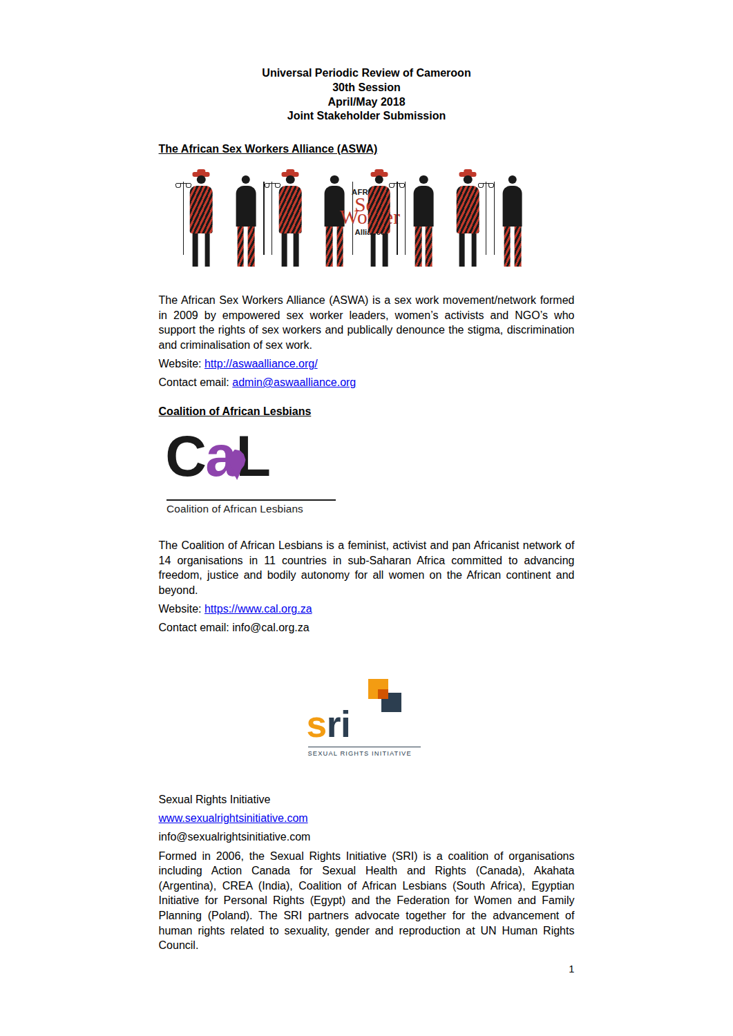Universal Periodic Review of Cameroon
30th Session
April/May 2018
Joint Stakeholder Submission
The African Sex Workers Alliance (ASWA)
AFRICAN
Sex
Worker
Alliance
The African Sex Workers Alliance (ASWA) is a sex work movement/network formed in 2009 by empowered sex worker leaders, women’s activists and NGO’s who support the rights of sex workers and publically denounce the stigma, discrimination and criminalisation of sex work.
Website: http://aswaalliance.org/
Contact email: admin@aswaalliance.org
Coalition of African Lesbians
CaL
Coalition of African Lesbians
The Coalition of African Lesbians is a feminist, activist and pan Africanist network of 14 organisations in 11 countries in sub-Saharan Africa committed to advancing freedom, justice and bodily autonomy for all women on the African continent and beyond.
Website: https://www.cal.org.za
Contact email: info@cal.org.za
sri
SEXUAL RIGHTS INITIATIVE
Sexual Rights Initiative
www.sexualrightsinitiative.com
info@sexualrightsinitiative.com
Formed in 2006, the Sexual Rights Initiative (SRI) is a coalition of organisations including Action Canada for Sexual Health and Rights (Canada), Akahata (Argentina), CREA (India), Coalition of African Lesbians (South Africa), Egyptian Initiative for Personal Rights (Egypt) and the Federation for Women and Family Planning (Poland). The SRI partners advocate together for the advancement of human rights related to sexuality, gender and reproduction at UN Human Rights Council.
1